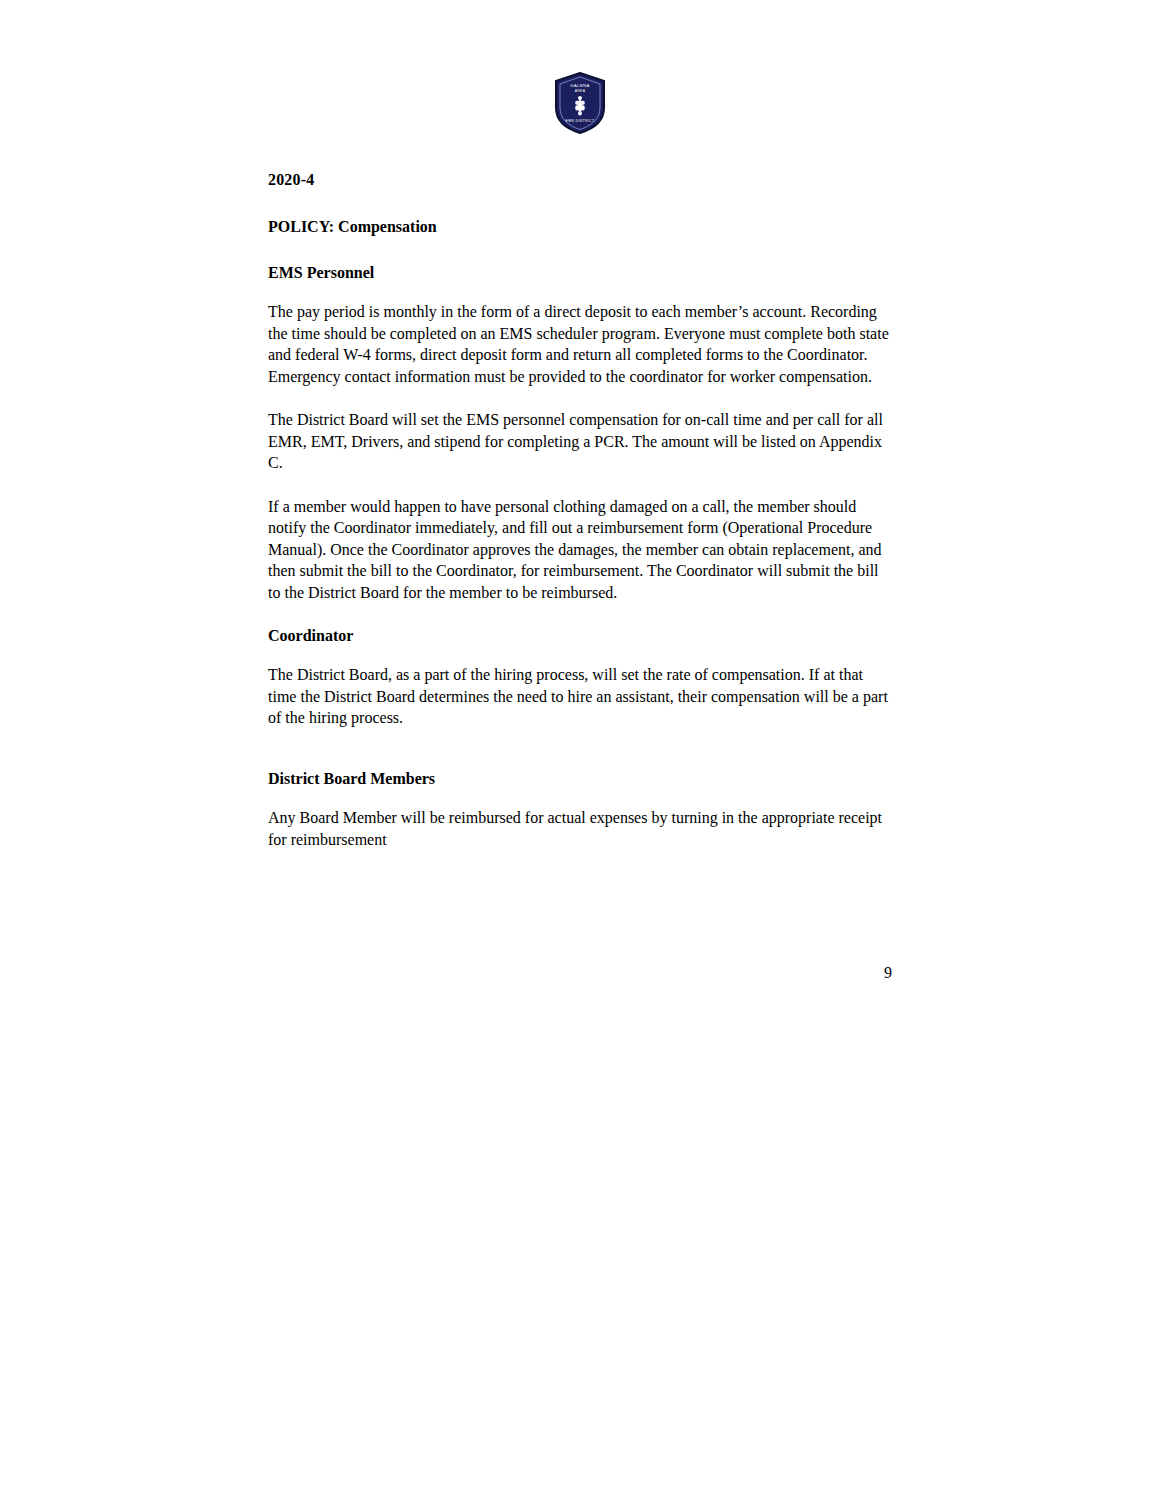GALENA AREA EMS DISTRICT
2020-4
POLICY: Compensation
EMS Personnel
The pay period is monthly in the form of a direct deposit to each member’s account. Recording the time should be completed on an EMS scheduler program. Everyone must complete both state and federal W-4 forms, direct deposit form and return all completed forms to the Coordinator. Emergency contact information must be provided to the coordinator for worker compensation.
The District Board will set the EMS personnel compensation for on-call time and per call for all EMR, EMT, Drivers, and stipend for completing a PCR. The amount will be listed on Appendix C.
If a member would happen to have personal clothing damaged on a call, the member should notify the Coordinator immediately, and fill out a reimbursement form (Operational Procedure Manual). Once the Coordinator approves the damages, the member can obtain replacement, and then submit the bill to the Coordinator, for reimbursement. The Coordinator will submit the bill to the District Board for the member to be reimbursed.
Coordinator
The District Board, as a part of the hiring process, will set the rate of compensation. If at that time the District Board determines the need to hire an assistant, their compensation will be a part of the hiring process.
District Board Members
Any Board Member will be reimbursed for actual expenses by turning in the appropriate receipt for reimbursement
9